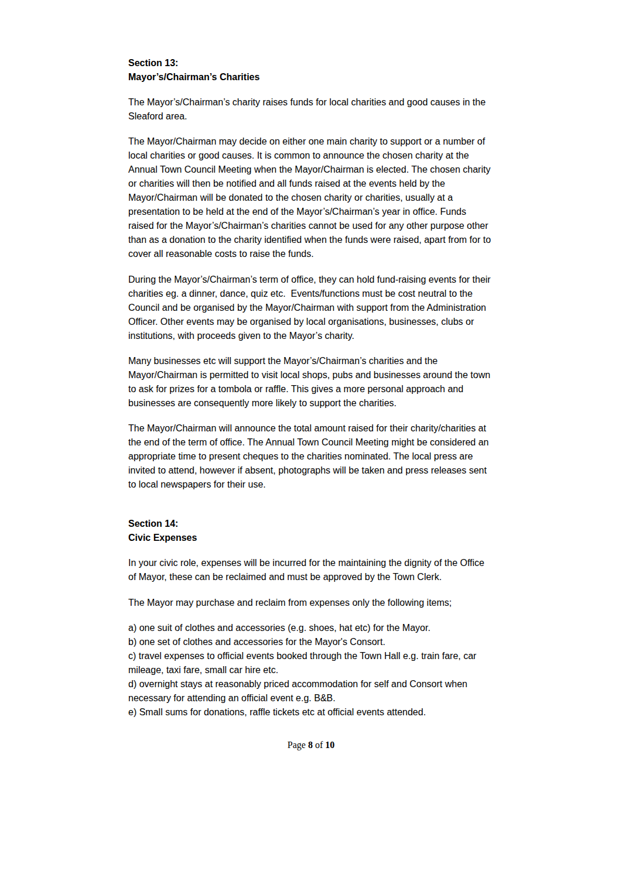Section 13:
Mayor’s/Chairman’s Charities
The Mayor’s/Chairman’s charity raises funds for local charities and good causes in the Sleaford area.
The Mayor/Chairman may decide on either one main charity to support or a number of local charities or good causes. It is common to announce the chosen charity at the Annual Town Council Meeting when the Mayor/Chairman is elected. The chosen charity or charities will then be notified and all funds raised at the events held by the Mayor/Chairman will be donated to the chosen charity or charities, usually at a presentation to be held at the end of the Mayor’s/Chairman’s year in office. Funds raised for the Mayor’s/Chairman’s charities cannot be used for any other purpose other than as a donation to the charity identified when the funds were raised, apart from for to cover all reasonable costs to raise the funds.
During the Mayor’s/Chairman’s term of office, they can hold fund-raising events for their charities eg. a dinner, dance, quiz etc. Events/functions must be cost neutral to the Council and be organised by the Mayor/Chairman with support from the Administration Officer. Other events may be organised by local organisations, businesses, clubs or institutions, with proceeds given to the Mayor’s charity.
Many businesses etc will support the Mayor’s/Chairman’s charities and the Mayor/Chairman is permitted to visit local shops, pubs and businesses around the town to ask for prizes for a tombola or raffle. This gives a more personal approach and businesses are consequently more likely to support the charities.
The Mayor/Chairman will announce the total amount raised for their charity/charities at the end of the term of office. The Annual Town Council Meeting might be considered an appropriate time to present cheques to the charities nominated. The local press are invited to attend, however if absent, photographs will be taken and press releases sent to local newspapers for their use.
Section 14:
Civic Expenses
In your civic role, expenses will be incurred for the maintaining the dignity of the Office of Mayor, these can be reclaimed and must be approved by the Town Clerk.
The Mayor may purchase and reclaim from expenses only the following items;
a) one suit of clothes and accessories (e.g. shoes, hat etc) for the Mayor.
b) one set of clothes and accessories for the Mayor's Consort.
c) travel expenses to official events booked through the Town Hall e.g. train fare, car mileage, taxi fare, small car hire etc.
d) overnight stays at reasonably priced accommodation for self and Consort when necessary for attending an official event e.g. B&B.
e) Small sums for donations, raffle tickets etc at official events attended.
Page 8 of 10